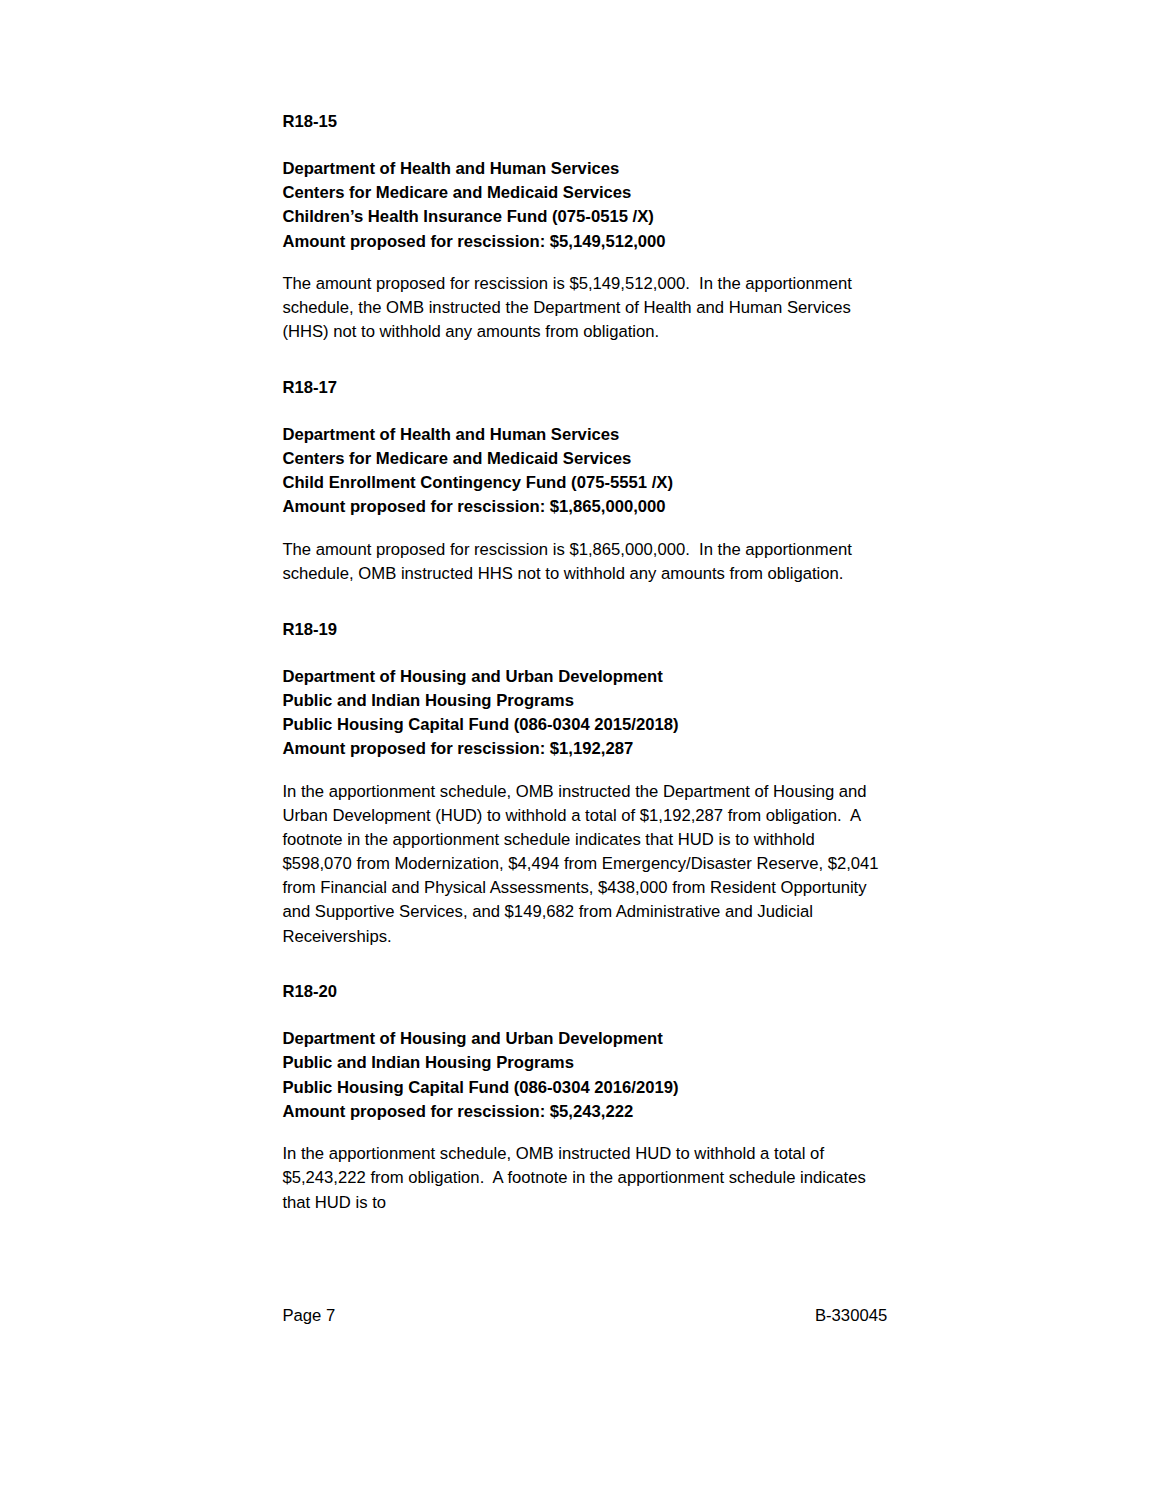R18-15
Department of Health and Human Services
Centers for Medicare and Medicaid Services
Children’s Health Insurance Fund (075-0515 /X)
Amount proposed for rescission: $5,149,512,000
The amount proposed for rescission is $5,149,512,000. In the apportionment schedule, the OMB instructed the Department of Health and Human Services (HHS) not to withhold any amounts from obligation.
R18-17
Department of Health and Human Services
Centers for Medicare and Medicaid Services
Child Enrollment Contingency Fund (075-5551 /X)
Amount proposed for rescission: $1,865,000,000
The amount proposed for rescission is $1,865,000,000. In the apportionment schedule, OMB instructed HHS not to withhold any amounts from obligation.
R18-19
Department of Housing and Urban Development
Public and Indian Housing Programs
Public Housing Capital Fund (086-0304 2015/2018)
Amount proposed for rescission: $1,192,287
In the apportionment schedule, OMB instructed the Department of Housing and Urban Development (HUD) to withhold a total of $1,192,287 from obligation. A footnote in the apportionment schedule indicates that HUD is to withhold $598,070 from Modernization, $4,494 from Emergency/Disaster Reserve, $2,041 from Financial and Physical Assessments, $438,000 from Resident Opportunity and Supportive Services, and $149,682 from Administrative and Judicial Receiverships.
R18-20
Department of Housing and Urban Development
Public and Indian Housing Programs
Public Housing Capital Fund (086-0304 2016/2019)
Amount proposed for rescission: $5,243,222
In the apportionment schedule, OMB instructed HUD to withhold a total of $5,243,222 from obligation. A footnote in the apportionment schedule indicates that HUD is to
Page 7 B-330045